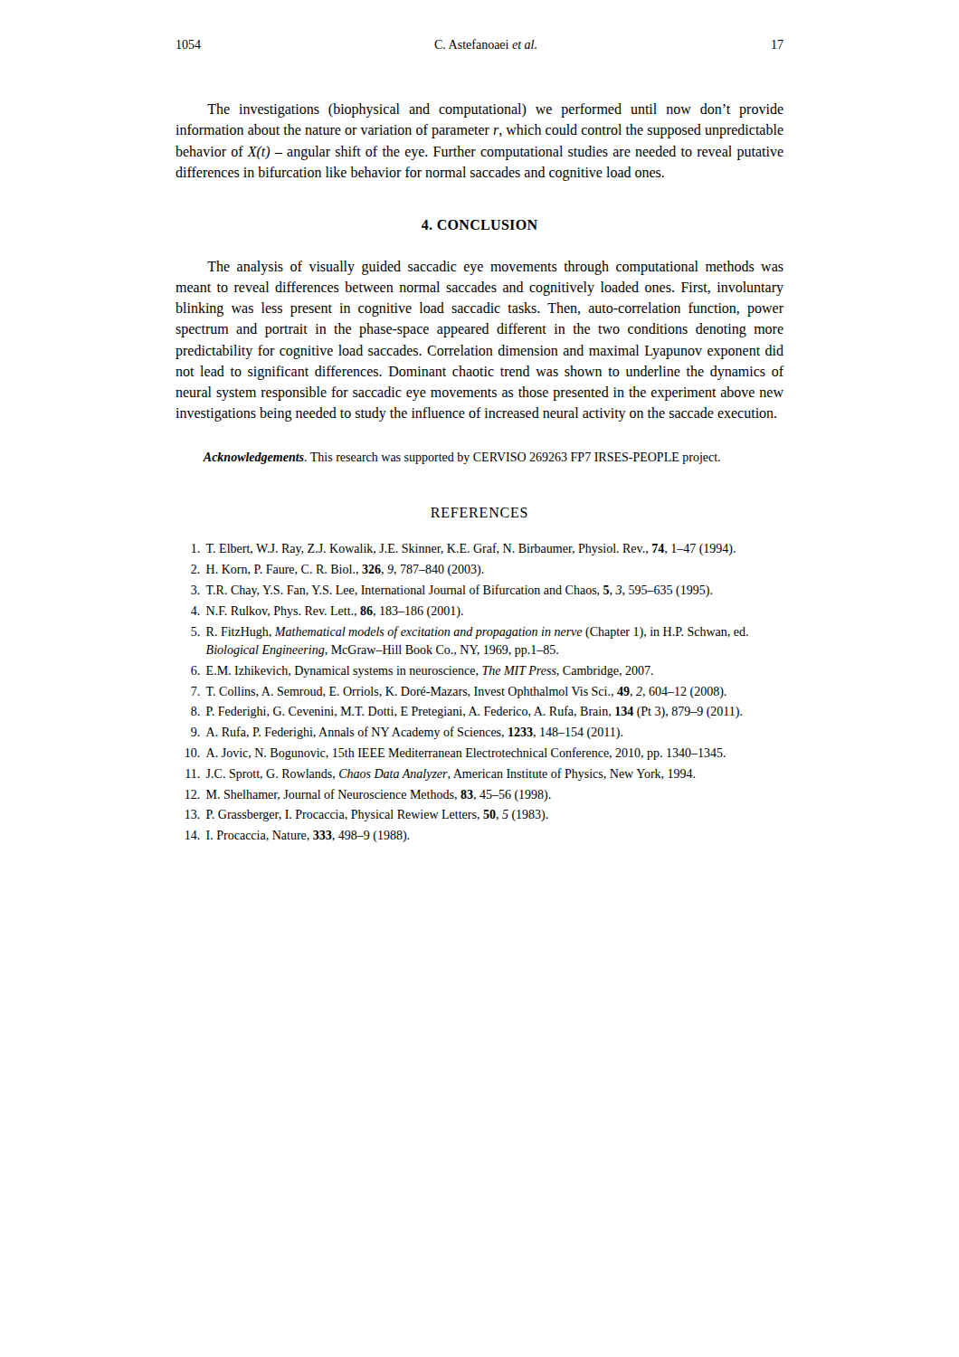1054 C. Astefanoaei et al. 17
The investigations (biophysical and computational) we performed until now don’t provide information about the nature or variation of parameter r, which could control the supposed unpredictable behavior of X(t) – angular shift of the eye. Further computational studies are needed to reveal putative differences in bifurcation like behavior for normal saccades and cognitive load ones.
4. CONCLUSION
The analysis of visually guided saccadic eye movements through computational methods was meant to reveal differences between normal saccades and cognitively loaded ones. First, involuntary blinking was less present in cognitive load saccadic tasks. Then, auto-correlation function, power spectrum and portrait in the phase-space appeared different in the two conditions denoting more predictability for cognitive load saccades. Correlation dimension and maximal Lyapunov exponent did not lead to significant differences. Dominant chaotic trend was shown to underline the dynamics of neural system responsible for saccadic eye movements as those presented in the experiment above new investigations being needed to study the influence of increased neural activity on the saccade execution.
Acknowledgements. This research was supported by CERVISO 269263 FP7 IRSES-PEOPLE project.
REFERENCES
T. Elbert, W.J. Ray, Z.J. Kowalik, J.E. Skinner, K.E. Graf, N. Birbaumer, Physiol. Rev., 74, 1–47 (1994).
H. Korn, P. Faure, C. R. Biol., 326, 9, 787–840 (2003).
T.R. Chay, Y.S. Fan, Y.S. Lee, International Journal of Bifurcation and Chaos, 5, 3, 595–635 (1995).
N.F. Rulkov, Phys. Rev. Lett., 86, 183–186 (2001).
R. FitzHugh, Mathematical models of excitation and propagation in nerve (Chapter 1), in H.P. Schwan, ed. Biological Engineering, McGraw–Hill Book Co., NY, 1969, pp.1–85.
E.M. Izhikevich, Dynamical systems in neuroscience, The MIT Press, Cambridge, 2007.
T. Collins, A. Semroud, E. Orriols, K. Doré-Mazars, Invest Ophthalmol Vis Sci., 49, 2, 604–12 (2008).
P. Federighi, G. Cevenini, M.T. Dotti, E Pretegiani, A. Federico, A. Rufa, Brain, 134 (Pt 3), 879–9 (2011).
A. Rufa, P. Federighi, Annals of NY Academy of Sciences, 1233, 148–154 (2011).
A. Jovic, N. Bogunovic, 15th IEEE Mediterranean Electrotechnical Conference, 2010, pp. 1340–1345.
J.C. Sprott, G. Rowlands, Chaos Data Analyzer, American Institute of Physics, New York, 1994.
M. Shelhamer, Journal of Neuroscience Methods, 83, 45–56 (1998).
P. Grassberger, I. Procaccia, Physical Rewiew Letters, 50, 5 (1983).
I. Procaccia, Nature, 333, 498–9 (1988).